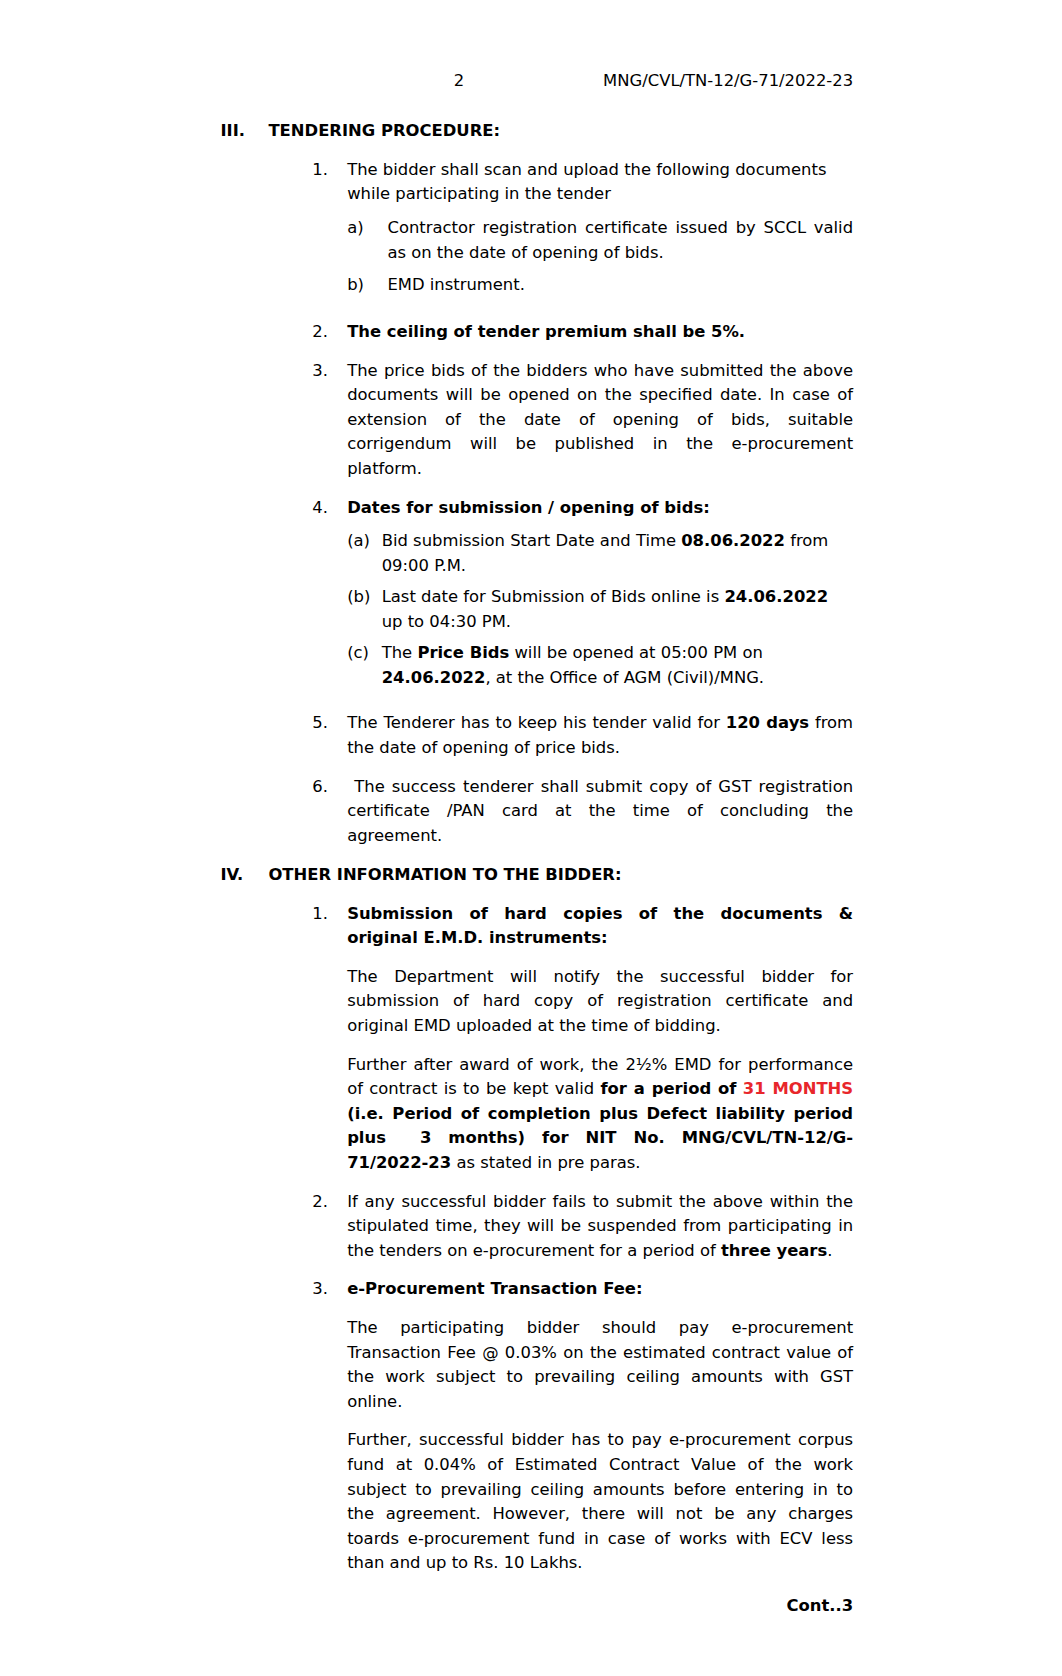2
MNG/CVL/TN-12/G-71/2022-23
III. TENDERING PROCEDURE:
1. The bidder shall scan and upload the following documents while participating in the tender
a) Contractor registration certificate issued by SCCL valid as on the date of opening of bids.
b) EMD instrument.
2. The ceiling of tender premium shall be 5%.
3. The price bids of the bidders who have submitted the above documents will be opened on the specified date. In case of extension of the date of opening of bids, suitable corrigendum will be published in the e-procurement platform.
4. Dates for submission / opening of bids:
(a) Bid submission Start Date and Time 08.06.2022 from 09:00 P.M.
(b) Last date for Submission of Bids online is 24.06.2022 up to 04:30 PM.
(c) The Price Bids will be opened at 05:00 PM on 24.06.2022, at the Office of AGM (Civil)/MNG.
5. The Tenderer has to keep his tender valid for 120 days from the date of opening of price bids.
6. The success tenderer shall submit copy of GST registration certificate /PAN card at the time of concluding the agreement.
IV. OTHER INFORMATION TO THE BIDDER:
1.
Submission of hard copies of the documents & original E.M.D. instruments:
The Department will notify the successful bidder for submission of hard copy of registration certificate and original EMD uploaded at the time of bidding.
Further after award of work, the 2½% EMD for performance of contract is to be kept valid for a period of 31 MONTHS (i.e. Period of completion plus Defect liability period plus 3 months) for NIT No. MNG/CVL/TN-12/G-71/2022-23 as stated in pre paras.
2. If any successful bidder fails to submit the above within the stipulated time, they will be suspended from participating in the tenders on e-procurement for a period of three years.
3.
e-Procurement Transaction Fee:
The participating bidder should pay e-procurement Transaction Fee @ 0.03% on the estimated contract value of the work subject to prevailing ceiling amounts with GST online.
Further, successful bidder has to pay e-procurement corpus fund at 0.04% of Estimated Contract Value of the work subject to prevailing ceiling amounts before entering in to the agreement. However, there will not be any charges toards e-procurement fund in case of works with ECV less than and up to Rs. 10 Lakhs.
Cont..3